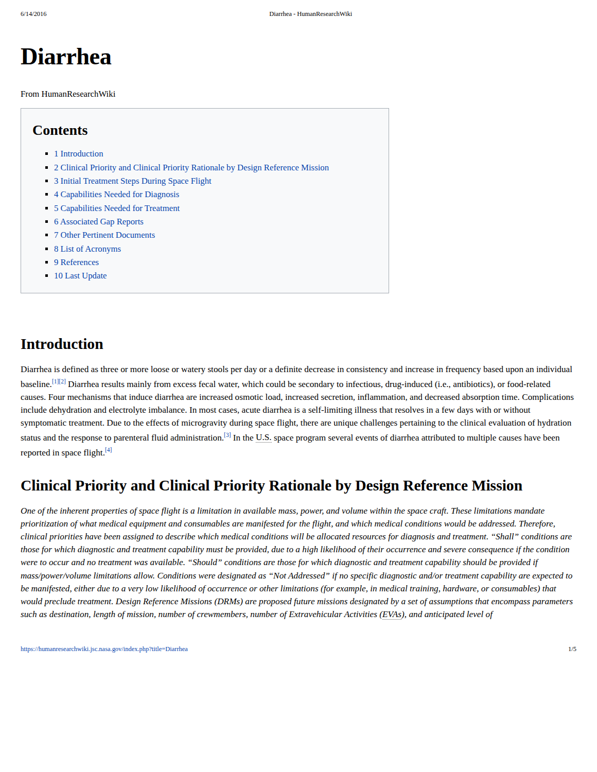6/14/2016
Diarrhea - HumanResearchWiki
Diarrhea
From HumanResearchWiki
Contents
1 Introduction
2 Clinical Priority and Clinical Priority Rationale by Design Reference Mission
3 Initial Treatment Steps During Space Flight
4 Capabilities Needed for Diagnosis
5 Capabilities Needed for Treatment
6 Associated Gap Reports
7 Other Pertinent Documents
8 List of Acronyms
9 References
10 Last Update
Introduction
Diarrhea is defined as three or more loose or watery stools per day or a definite decrease in consistency and increase in frequency based upon an individual baseline.[1][2] Diarrhea results mainly from excess fecal water, which could be secondary to infectious, drug-induced (i.e., antibiotics), or food-related causes. Four mechanisms that induce diarrhea are increased osmotic load, increased secretion, inflammation, and decreased absorption time. Complications include dehydration and electrolyte imbalance. In most cases, acute diarrhea is a self-limiting illness that resolves in a few days with or without symptomatic treatment. Due to the effects of microgravity during space flight, there are unique challenges pertaining to the clinical evaluation of hydration status and the response to parenteral fluid administration.[3] In the U.S. space program several events of diarrhea attributed to multiple causes have been reported in space flight.[4]
Clinical Priority and Clinical Priority Rationale by Design Reference Mission
One of the inherent properties of space flight is a limitation in available mass, power, and volume within the space craft. These limitations mandate prioritization of what medical equipment and consumables are manifested for the flight, and which medical conditions would be addressed. Therefore, clinical priorities have been assigned to describe which medical conditions will be allocated resources for diagnosis and treatment. “Shall” conditions are those for which diagnostic and treatment capability must be provided, due to a high likelihood of their occurrence and severe consequence if the condition were to occur and no treatment was available. “Should” conditions are those for which diagnostic and treatment capability should be provided if mass/power/volume limitations allow. Conditions were designated as “Not Addressed” if no specific diagnostic and/or treatment capability are expected to be manifested, either due to a very low likelihood of occurrence or other limitations (for example, in medical training, hardware, or consumables) that would preclude treatment. Design Reference Missions (DRMs) are proposed future missions designated by a set of assumptions that encompass parameters such as destination, length of mission, number of crewmembers, number of Extravehicular Activities (EVAs), and anticipated level of
https://humanresearchwiki.jsc.nasa.gov/index.php?title=Diarrhea
1/5